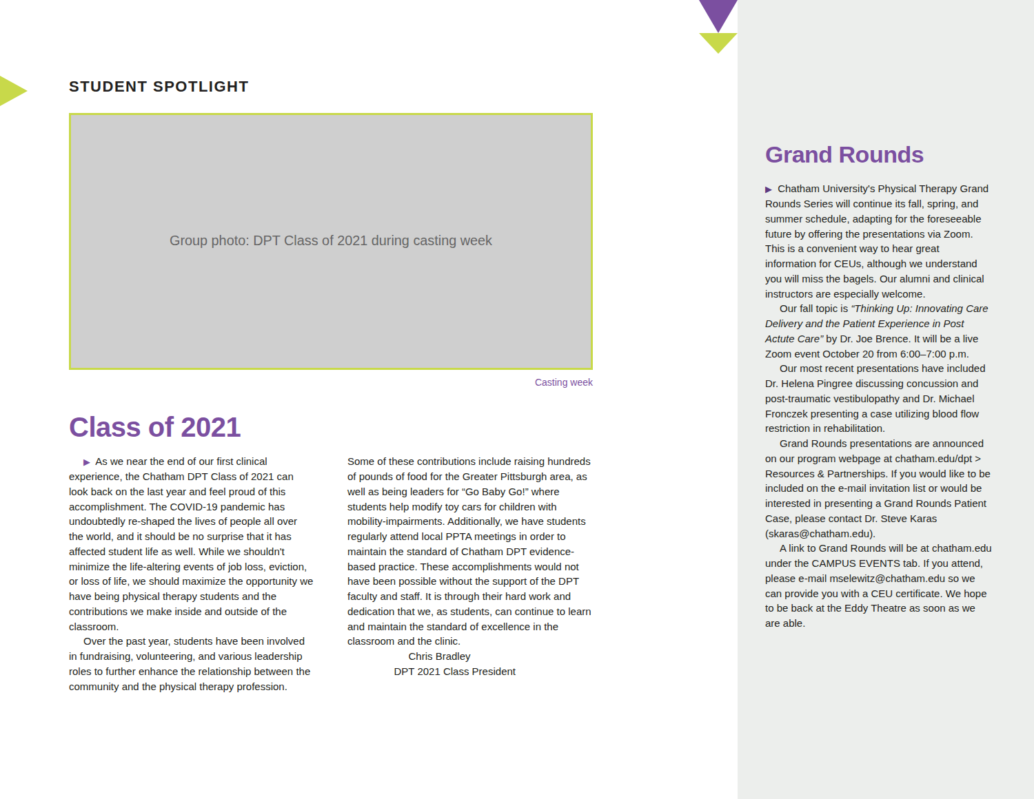STUDENT SPOTLIGHT
Casting week
Class of 2021
▶ As we near the end of our first clinical experience, the Chatham DPT Class of 2021 can look back on the last year and feel proud of this accomplishment. The COVID-19 pandemic has undoubtedly re-shaped the lives of people all over the world, and it should be no surprise that it has affected student life as well. While we shouldn't minimize the life-altering events of job loss, eviction, or loss of life, we should maximize the opportunity we have being physical therapy students and the contributions we make inside and outside of the classroom.
Over the past year, students have been involved in fundraising, volunteering, and various leadership roles to further enhance the relationship between the community and the physical therapy profession. Some of these contributions include raising hundreds of pounds of food for the Greater Pittsburgh area, as well as being leaders for “Go Baby Go!” where students help modify toy cars for children with mobility-impairments. Additionally, we have students regularly attend local PPTA meetings in order to maintain the standard of Chatham DPT evidence-based practice. These accomplishments would not have been possible without the support of the DPT faculty and staff. It is through their hard work and dedication that we, as students, can continue to learn and maintain the standard of excellence in the classroom and the clinic.
Chris Bradley
DPT 2021 Class President
Grand Rounds
▶ Chatham University's Physical Therapy Grand Rounds Series will continue its fall, spring, and summer schedule, adapting for the foreseeable future by offering the presentations via Zoom. This is a convenient way to hear great information for CEUs, although we understand you will miss the bagels. Our alumni and clinical instructors are especially welcome.
Our fall topic is “Thinking Up: Innovating Care Delivery and the Patient Experience in Post Actute Care” by Dr. Joe Brence. It will be a live Zoom event October 20 from 6:00–7:00 p.m.
Our most recent presentations have included Dr. Helena Pingree discussing concussion and post-traumatic vestibulopathy and Dr. Michael Fronczek presenting a case utilizing blood flow restriction in rehabilitation.
Grand Rounds presentations are announced on our program webpage at chatham.edu/dpt > Resources & Partnerships. If you would like to be included on the e-mail invitation list or would be interested in presenting a Grand Rounds Patient Case, please contact Dr. Steve Karas (skaras@chatham.edu).
A link to Grand Rounds will be at chatham.edu under the CAMPUS EVENTS tab. If you attend, please e-mail mselewitz@chatham.edu so we can provide you with a CEU certificate. We hope to be back at the Eddy Theatre as soon as we are able.